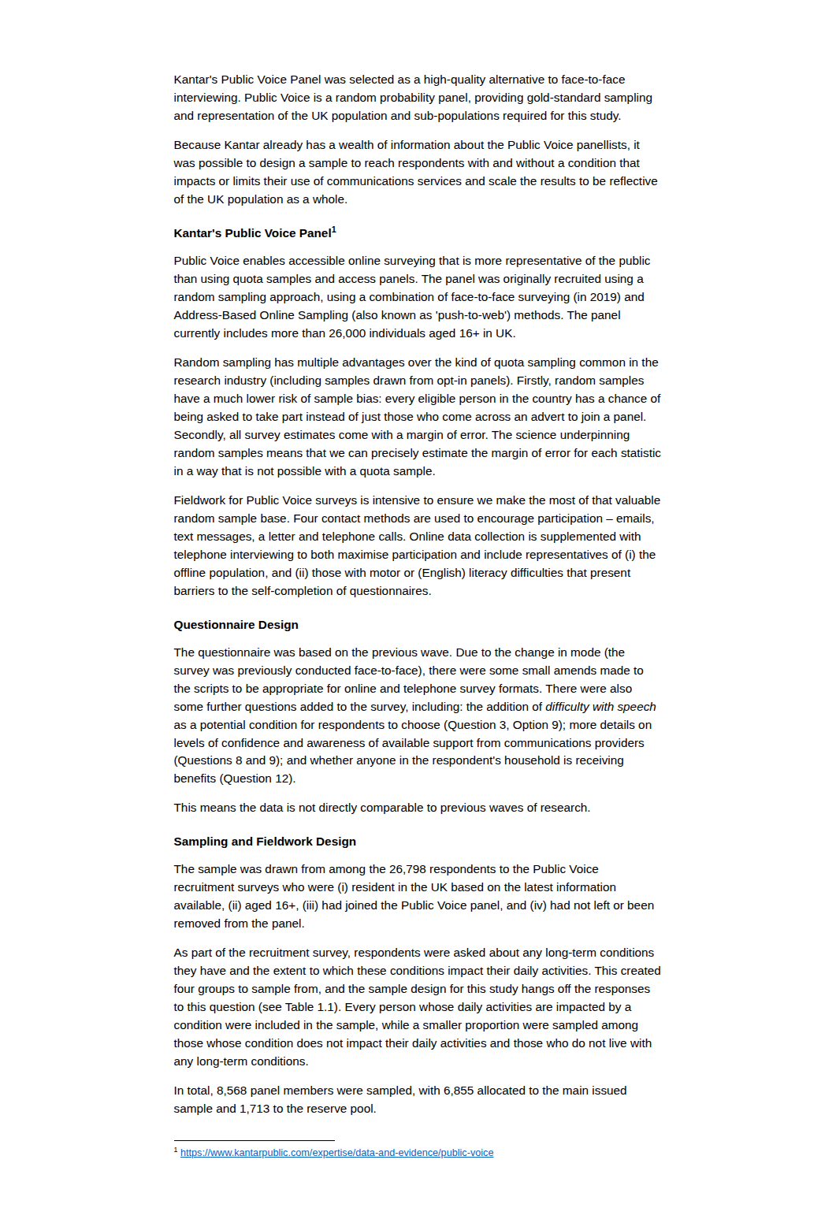Kantar's Public Voice Panel was selected as a high-quality alternative to face-to-face interviewing. Public Voice is a random probability panel, providing gold-standard sampling and representation of the UK population and sub-populations required for this study.
Because Kantar already has a wealth of information about the Public Voice panellists, it was possible to design a sample to reach respondents with and without a condition that impacts or limits their use of communications services and scale the results to be reflective of the UK population as a whole.
Kantar's Public Voice Panel1
Public Voice enables accessible online surveying that is more representative of the public than using quota samples and access panels. The panel was originally recruited using a random sampling approach, using a combination of face-to-face surveying (in 2019) and Address-Based Online Sampling (also known as 'push-to-web') methods. The panel currently includes more than 26,000 individuals aged 16+ in UK.
Random sampling has multiple advantages over the kind of quota sampling common in the research industry (including samples drawn from opt-in panels). Firstly, random samples have a much lower risk of sample bias: every eligible person in the country has a chance of being asked to take part instead of just those who come across an advert to join a panel. Secondly, all survey estimates come with a margin of error. The science underpinning random samples means that we can precisely estimate the margin of error for each statistic in a way that is not possible with a quota sample.
Fieldwork for Public Voice surveys is intensive to ensure we make the most of that valuable random sample base. Four contact methods are used to encourage participation – emails, text messages, a letter and telephone calls. Online data collection is supplemented with telephone interviewing to both maximise participation and include representatives of (i) the offline population, and (ii) those with motor or (English) literacy difficulties that present barriers to the self-completion of questionnaires.
Questionnaire Design
The questionnaire was based on the previous wave. Due to the change in mode (the survey was previously conducted face-to-face), there were some small amends made to the scripts to be appropriate for online and telephone survey formats. There were also some further questions added to the survey, including: the addition of difficulty with speech as a potential condition for respondents to choose (Question 3, Option 9); more details on levels of confidence and awareness of available support from communications providers (Questions 8 and 9); and whether anyone in the respondent's household is receiving benefits (Question 12).
This means the data is not directly comparable to previous waves of research.
Sampling and Fieldwork Design
The sample was drawn from among the 26,798 respondents to the Public Voice recruitment surveys who were (i) resident in the UK based on the latest information available, (ii) aged 16+, (iii) had joined the Public Voice panel, and (iv) had not left or been removed from the panel.
As part of the recruitment survey, respondents were asked about any long-term conditions they have and the extent to which these conditions impact their daily activities. This created four groups to sample from, and the sample design for this study hangs off the responses to this question (see Table 1.1). Every person whose daily activities are impacted by a condition were included in the sample, while a smaller proportion were sampled among those whose condition does not impact their daily activities and those who do not live with any long-term conditions.
In total, 8,568 panel members were sampled, with 6,855 allocated to the main issued sample and 1,713 to the reserve pool.
1 https://www.kantarpublic.com/expertise/data-and-evidence/public-voice